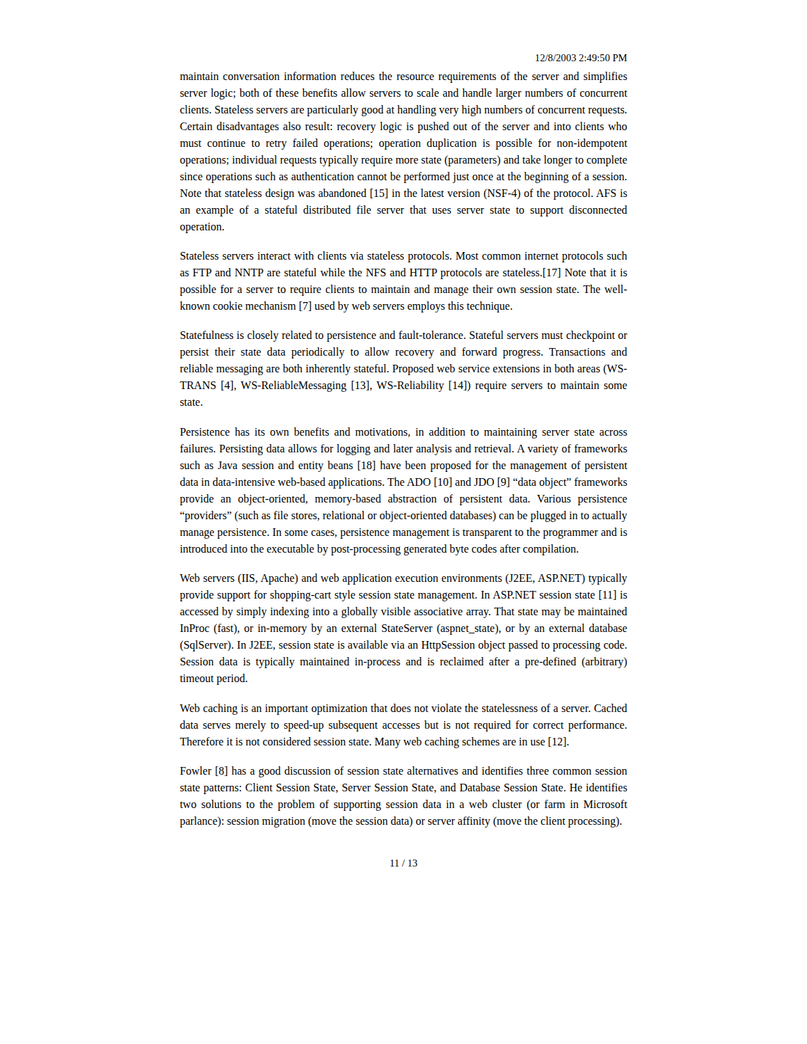12/8/2003 2:49:50 PM
maintain conversation information reduces the resource requirements of the server and simplifies server logic; both of these benefits allow servers to scale and handle larger numbers of concurrent clients. Stateless servers are particularly good at handling very high numbers of concurrent requests. Certain disadvantages also result: recovery logic is pushed out of the server and into clients who must continue to retry failed operations; operation duplication is possible for non-idempotent operations; individual requests typically require more state (parameters) and take longer to complete since operations such as authentication cannot be performed just once at the beginning of a session. Note that stateless design was abandoned [15] in the latest version (NSF-4) of the protocol. AFS is an example of a stateful distributed file server that uses server state to support disconnected operation.
Stateless servers interact with clients via stateless protocols. Most common internet protocols such as FTP and NNTP are stateful while the NFS and HTTP protocols are stateless.[17] Note that it is possible for a server to require clients to maintain and manage their own session state. The well-known cookie mechanism [7] used by web servers employs this technique.
Statefulness is closely related to persistence and fault-tolerance. Stateful servers must checkpoint or persist their state data periodically to allow recovery and forward progress. Transactions and reliable messaging are both inherently stateful. Proposed web service extensions in both areas (WS-TRANS [4], WS-ReliableMessaging [13], WS-Reliability [14]) require servers to maintain some state.
Persistence has its own benefits and motivations, in addition to maintaining server state across failures. Persisting data allows for logging and later analysis and retrieval. A variety of frameworks such as Java session and entity beans [18] have been proposed for the management of persistent data in data-intensive web-based applications. The ADO [10] and JDO [9] “data object” frameworks provide an object-oriented, memory-based abstraction of persistent data. Various persistence “providers” (such as file stores, relational or object-oriented databases) can be plugged in to actually manage persistence. In some cases, persistence management is transparent to the programmer and is introduced into the executable by post-processing generated byte codes after compilation.
Web servers (IIS, Apache) and web application execution environments (J2EE, ASP.NET) typically provide support for shopping-cart style session state management. In ASP.NET session state [11] is accessed by simply indexing into a globally visible associative array. That state may be maintained InProc (fast), or in-memory by an external StateServer (aspnet_state), or by an external database (SqlServer). In J2EE, session state is available via an HttpSession object passed to processing code. Session data is typically maintained in-process and is reclaimed after a pre-defined (arbitrary) timeout period.
Web caching is an important optimization that does not violate the statelessness of a server. Cached data serves merely to speed-up subsequent accesses but is not required for correct performance. Therefore it is not considered session state. Many web caching schemes are in use [12].
Fowler [8] has a good discussion of session state alternatives and identifies three common session state patterns: Client Session State, Server Session State, and Database Session State. He identifies two solutions to the problem of supporting session data in a web cluster (or farm in Microsoft parlance): session migration (move the session data) or server affinity (move the client processing).
11 / 13